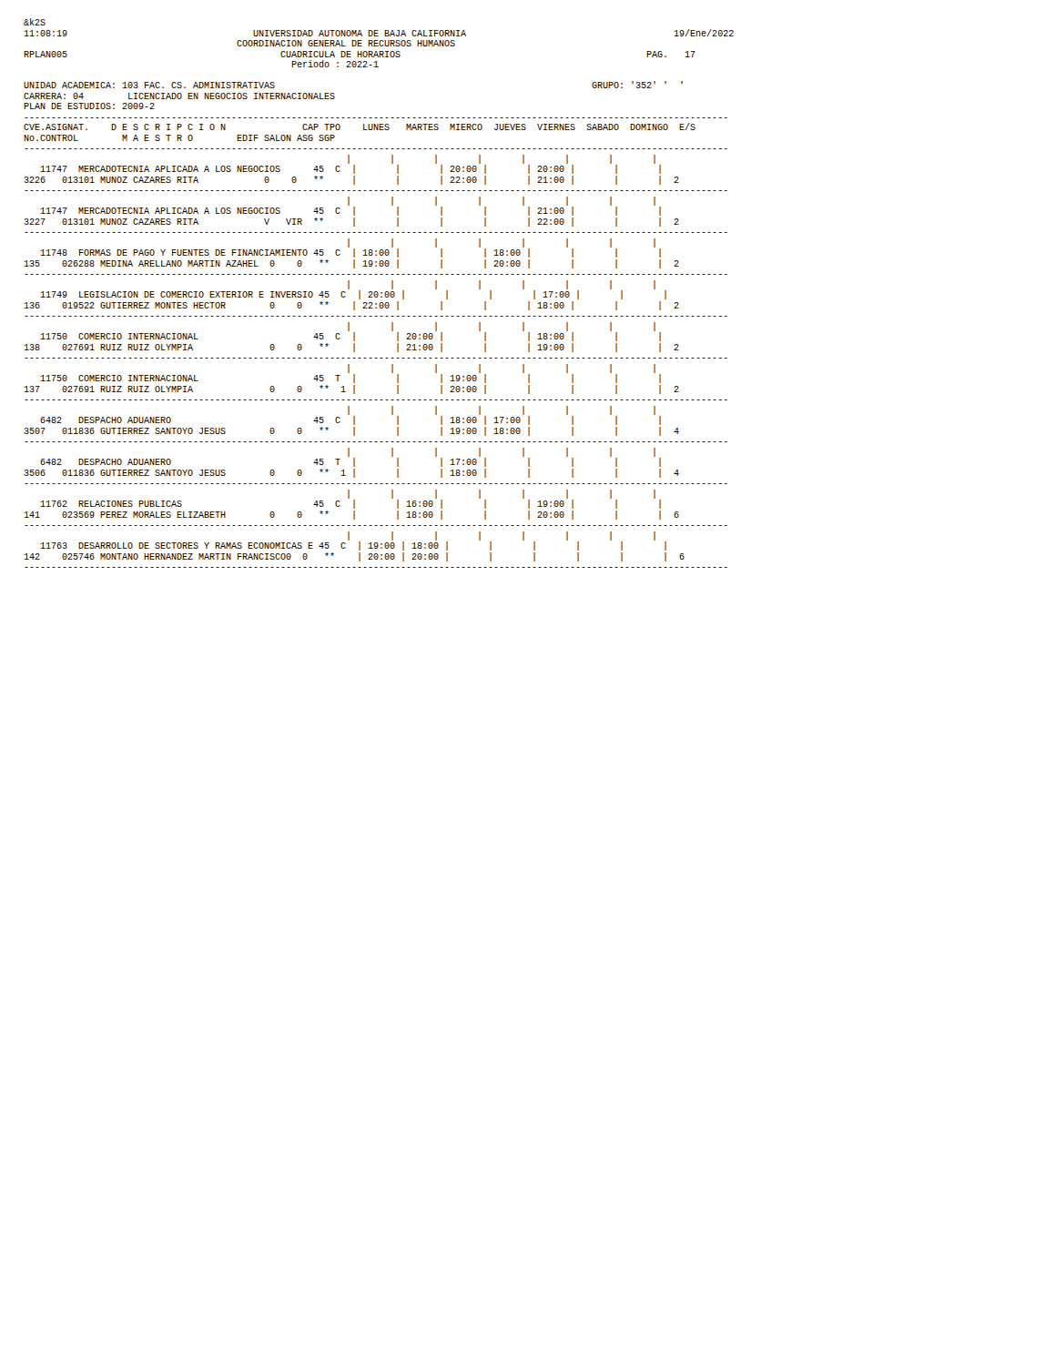&k2S
 11:08:19                                  UNIVERSIDAD AUTONOMA DE BAJA CALIFORNIA                                      19/Ene/2022
                                        COORDINACION GENERAL DE RECURSOS HUMANOS
 RPLAN005                                       CUADRICULA DE HORARIOS                                             PAG.   17
                                                  Periodo : 2022-1

 UNIDAD ACADEMICA: 103 FAC. CS. ADMINISTRATIVAS                                                          GRUPO: '352' '  '
 CARRERA: 04        LICENCIADO EN NEGOCIOS INTERNACIONALES
 PLAN DE ESTUDIOS: 2009-2
 ---------------------------------------------------------------------------------------------------------------------------------
 CVE.ASIGNAT.    D E S C R I P C I O N              CAP TPO    LUNES   MARTES  MIERCO  JUEVES  VIERNES  SABADO  DOMINGO  E/S
 No.CONTROL        M A E S T R O        EDIF SALON ASG SGP
 ---------------------------------------------------------------------------------------------------------------------------------
                                                            |       |       |       |       |       |       |       |
    11747  MERCADOTECNIA APLICADA A LOS NEGOCIOS      45  C  |       |       | 20:00 |       | 20:00 |       |       |
 3226   013101 MUNOZ CAZARES RITA            0    0   **     |       |       | 22:00 |       | 21:00 |       |       |  2
 ---------------------------------------------------------------------------------------------------------------------------------
                                                            |       |       |       |       |       |       |       |
    11747  MERCADOTECNIA APLICADA A LOS NEGOCIOS      45  C  |       |       |       |       | 21:00 |       |       |
 3227   013101 MUNOZ CAZARES RITA            V   VIR  **     |       |       |       |       | 22:00 |       |       |  2
 ---------------------------------------------------------------------------------------------------------------------------------
                                                            |       |       |       |       |       |       |       |
    11748  FORMAS DE PAGO Y FUENTES DE FINANCIAMIENTO 45  C  | 18:00 |       |       | 18:00 |       |       |       |
 135    026288 MEDINA ARELLANO MARTIN AZAHEL  0    0   **    | 19:00 |       |       | 20:00 |       |       |       |  2
 ---------------------------------------------------------------------------------------------------------------------------------
                                                            |       |       |       |       |       |       |       |
    11749  LEGISLACION DE COMERCIO EXTERIOR E INVERSIO 45  C  | 20:00 |       |       |       | 17:00 |       |       |
 136    019522 GUTIERREZ MONTES HECTOR        0    0   **    | 22:00 |       |       |       | 18:00 |       |       |  2
 ---------------------------------------------------------------------------------------------------------------------------------
                                                            |       |       |       |       |       |       |       |
    11750  COMERCIO INTERNACIONAL                     45  C  |       | 20:00 |       |       | 18:00 |       |       |
 138    027691 RUIZ RUIZ OLYMPIA              0    0   **    |       | 21:00 |       |       | 19:00 |       |       |  2
 ---------------------------------------------------------------------------------------------------------------------------------
                                                            |       |       |       |       |       |       |       |
    11750  COMERCIO INTERNACIONAL                     45  T  |       |       | 19:00 |       |       |       |       |
 137    027691 RUIZ RUIZ OLYMPIA              0    0   **  1 |       |       | 20:00 |       |       |       |       |  2
 ---------------------------------------------------------------------------------------------------------------------------------
                                                            |       |       |       |       |       |       |       |
    6482   DESPACHO ADUANERO                          45  C  |       |       | 18:00 | 17:00 |       |       |       |
 3507   011836 GUTIERREZ SANTOYO JESUS        0    0   **    |       |       | 19:00 | 18:00 |       |       |       |  4
 ---------------------------------------------------------------------------------------------------------------------------------
                                                            |       |       |       |       |       |       |       |
    6482   DESPACHO ADUANERO                          45  T  |       |       | 17:00 |       |       |       |       |
 3506   011836 GUTIERREZ SANTOYO JESUS        0    0   **  1 |       |       | 18:00 |       |       |       |       |  4
 ---------------------------------------------------------------------------------------------------------------------------------
                                                            |       |       |       |       |       |       |       |
    11762  RELACIONES PUBLICAS                        45  C  |       | 16:00 |       |       | 19:00 |       |       |
 141    023569 PEREZ MORALES ELIZABETH        0    0   **    |       | 18:00 |       |       | 20:00 |       |       |  6
 ---------------------------------------------------------------------------------------------------------------------------------
                                                            |       |       |       |       |       |       |       |
    11763  DESARROLLO DE SECTORES Y RAMAS ECONOMICAS E 45  C  | 19:00 | 18:00 |       |       |       |       |       |
 142    025746 MONTANO HERNANDEZ MARTIN FRANCISCO0  0   **    | 20:00 | 20:00 |       |       |       |       |       |  6
 ---------------------------------------------------------------------------------------------------------------------------------